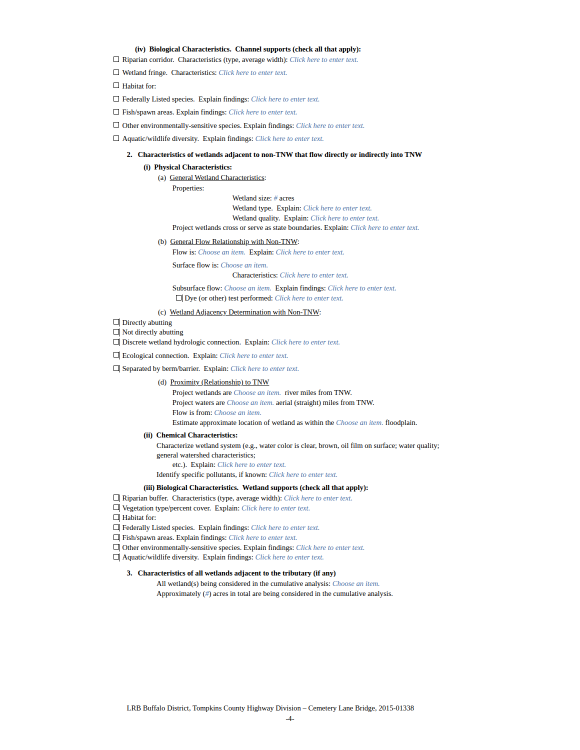(iv) Biological Characteristics. Channel supports (check all that apply):
Riparian corridor. Characteristics (type, average width): Click here to enter text.
Wetland fringe. Characteristics: Click here to enter text.
Habitat for:
Federally Listed species. Explain findings: Click here to enter text.
Fish/spawn areas. Explain findings: Click here to enter text.
Other environmentally-sensitive species. Explain findings: Click here to enter text.
Aquatic/wildlife diversity. Explain findings: Click here to enter text.
2. Characteristics of wetlands adjacent to non-TNW that flow directly or indirectly into TNW
(i) Physical Characteristics:
(a) General Wetland Characteristics:
Properties:
Wetland size: # acres
Wetland type. Explain: Click here to enter text.
Wetland quality. Explain: Click here to enter text.
Project wetlands cross or serve as state boundaries. Explain: Click here to enter text.
(b) General Flow Relationship with Non-TNW:
Flow is: Choose an item. Explain: Click here to enter text.
Surface flow is: Choose an item.
Characteristics: Click here to enter text.
Subsurface flow: Choose an item. Explain findings: Click here to enter text.
Dye (or other) test performed: Click here to enter text.
(c) Wetland Adjacency Determination with Non-TNW:
Directly abutting
Not directly abutting
Discrete wetland hydrologic connection. Explain: Click here to enter text.
Ecological connection. Explain: Click here to enter text.
Separated by berm/barrier. Explain: Click here to enter text.
(d) Proximity (Relationship) to TNW
Project wetlands are Choose an item. river miles from TNW.
Project waters are Choose an item. aerial (straight) miles from TNW.
Flow is from: Choose an item.
Estimate approximate location of wetland as within the Choose an item. floodplain.
(ii) Chemical Characteristics:
Characterize wetland system (e.g., water color is clear, brown, oil film on surface; water quality; general watershed characteristics;
etc.). Explain: Click here to enter text.
Identify specific pollutants, if known: Click here to enter text.
(iii) Biological Characteristics. Wetland supports (check all that apply):
Riparian buffer. Characteristics (type, average width): Click here to enter text.
Vegetation type/percent cover. Explain: Click here to enter text.
Habitat for:
Federally Listed species. Explain findings: Click here to enter text.
Fish/spawn areas. Explain findings: Click here to enter text.
Other environmentally-sensitive species. Explain findings: Click here to enter text.
Aquatic/wildlife diversity. Explain findings: Click here to enter text.
3. Characteristics of all wetlands adjacent to the tributary (if any)
All wetland(s) being considered in the cumulative analysis: Choose an item.
Approximately (#) acres in total are being considered in the cumulative analysis.
LRB Buffalo District, Tompkins County Highway Division – Cemetery Lane Bridge, 2015-01338
-4-